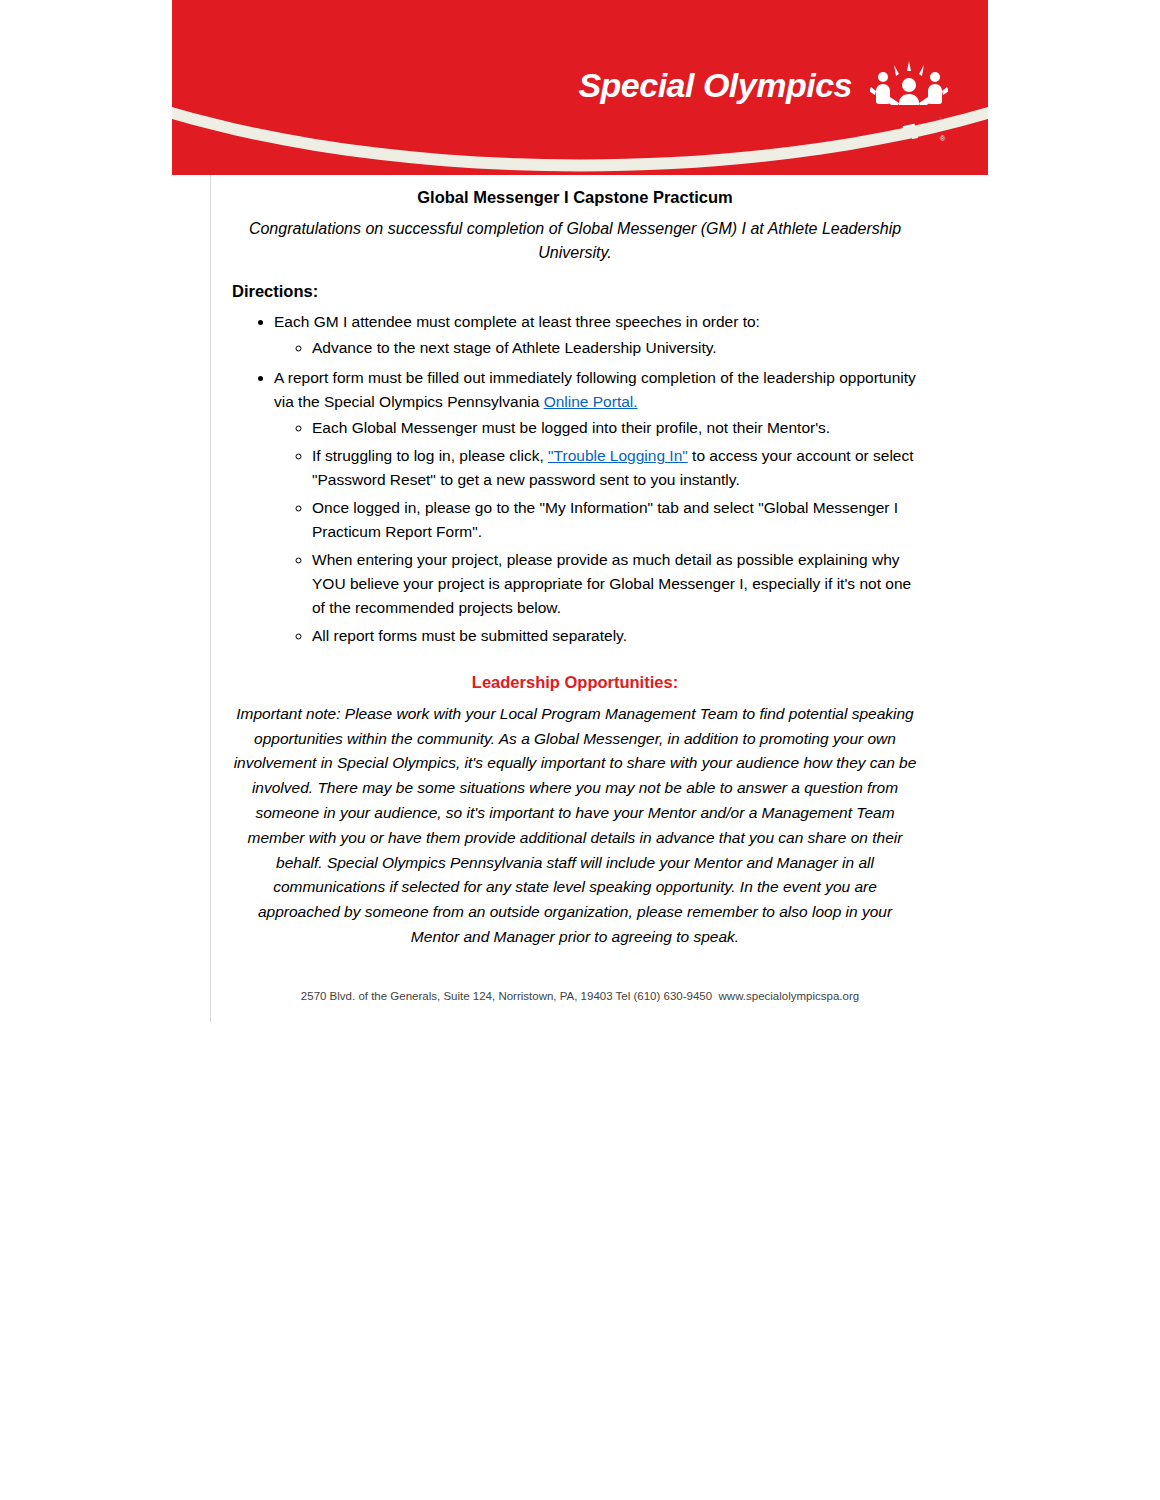Special Olympics Pennsylvania
®
Global Messenger I Capstone Practicum
Congratulations on successful completion of Global Messenger (GM) I at Athlete Leadership University.
Directions:
Each GM I attendee must complete at least three speeches in order to:
Advance to the next stage of Athlete Leadership University.
A report form must be filled out immediately following completion of the leadership opportunity via the Special Olympics Pennsylvania Online Portal.
Each Global Messenger must be logged into their profile, not their Mentor's.
If struggling to log in, please click, "Trouble Logging In" to access your account or select "Password Reset" to get a new password sent to you instantly.
Once logged in, please go to the "My Information" tab and select "Global Messenger I Practicum Report Form".
When entering your project, please provide as much detail as possible explaining why YOU believe your project is appropriate for Global Messenger I, especially if it's not one of the recommended projects below.
All report forms must be submitted separately.
Leadership Opportunities:
Important note: Please work with your Local Program Management Team to find potential speaking opportunities within the community. As a Global Messenger, in addition to promoting your own involvement in Special Olympics, it's equally important to share with your audience how they can be involved. There may be some situations where you may not be able to answer a question from someone in your audience, so it's important to have your Mentor and/or a Management Team member with you or have them provide additional details in advance that you can share on their behalf. Special Olympics Pennsylvania staff will include your Mentor and Manager in all communications if selected for any state level speaking opportunity. In the event you are approached by someone from an outside organization, please remember to also loop in your Mentor and Manager prior to agreeing to speak.
2570 Blvd. of the Generals, Suite 124, Norristown, PA, 19403 Tel (610) 630-9450 www.specialolympicspa.org